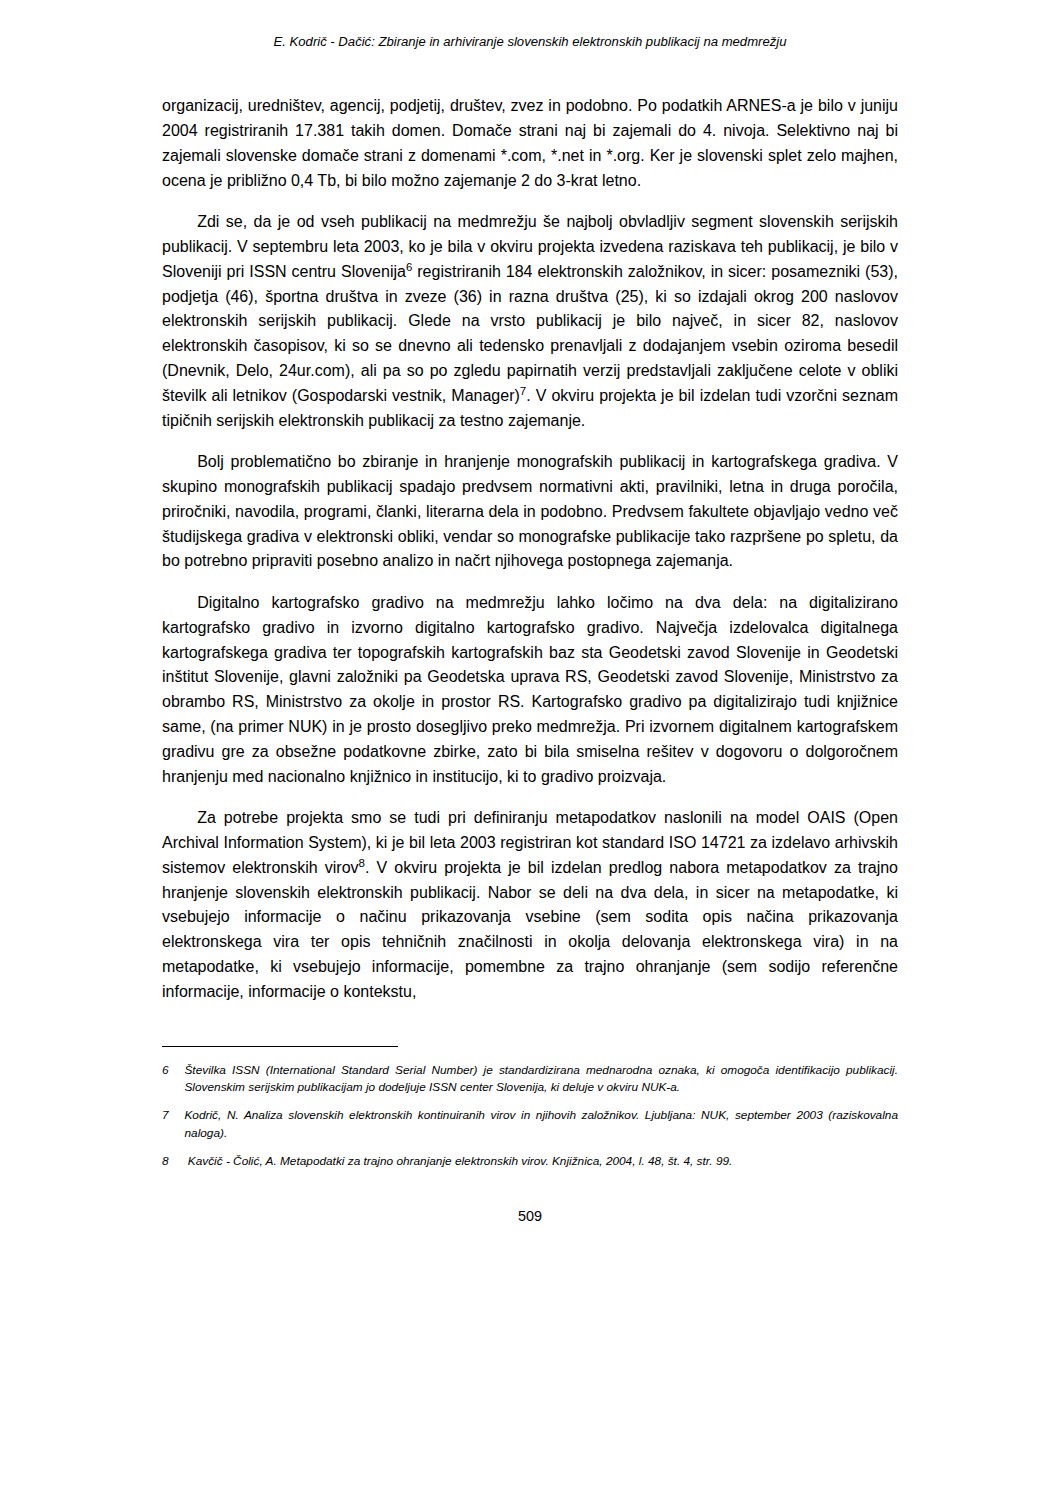E. Kodrič - Dačić: Zbiranje in arhiviranje slovenskih elektronskih publikacij na medmrežju
organizacij, uredništev, agencij, podjetij, društev, zvez in podobno. Po podatkih ARNES-a je bilo v juniju 2004 registriranih 17.381 takih domen. Domače strani naj bi zajemali do 4. nivoja. Selektivno naj bi zajemali slovenske domače strani z domenami *.com, *.net in *.org. Ker je slovenski splet zelo majhen, ocena je približno 0,4 Tb, bi bilo možno zajemanje 2 do 3-krat letno.
Zdi se, da je od vseh publikacij na medmrežju še najbolj obvladljiv segment slovenskih serijskih publikacij. V septembru leta 2003, ko je bila v okviru projekta izvedena raziskava teh publikacij, je bilo v Sloveniji pri ISSN centru Slovenija6 registriranih 184 elektronskih založnikov, in sicer: posamezniki (53), podjetja (46), športna društva in zveze (36) in razna društva (25), ki so izdajali okrog 200 naslovov elektronskih serijskih publikacij. Glede na vrsto publikacij je bilo največ, in sicer 82, naslovov elektronskih časopisov, ki so se dnevno ali tedensko prenavljali z dodajanjem vsebin oziroma besedil (Dnevnik, Delo, 24ur.com), ali pa so po zgledu papirnatih verzij predstavljali zaključene celote v obliki številk ali letnikov (Gospodarski vestnik, Manager)7. V okviru projekta je bil izdelan tudi vzorčni seznam tipičnih serijskih elektronskih publikacij za testno zajemanje.
Bolj problematično bo zbiranje in hranjenje monografskih publikacij in kartografskega gradiva. V skupino monografskih publikacij spadajo predvsem normativni akti, pravilniki, letna in druga poročila, priročniki, navodila, programi, članki, literarna dela in podobno. Predvsem fakultete objavljajo vedno več študijskega gradiva v elektronski obliki, vendar so monografske publikacije tako razpršene po spletu, da bo potrebno pripraviti posebno analizo in načrt njihovega postopnega zajemanja.
Digitalno kartografsko gradivo na medmrežju lahko ločimo na dva dela: na digitalizirano kartografsko gradivo in izvorno digitalno kartografsko gradivo. Največja izdelovalca digitalnega kartografskega gradiva ter topografskih kartografskih baz sta Geodetski zavod Slovenije in Geodetski inštitut Slovenije, glavni založniki pa Geodetska uprava RS, Geodetski zavod Slovenije, Ministrstvo za obrambo RS, Ministrstvo za okolje in prostor RS. Kartografsko gradivo pa digitalizirajo tudi knjižnice same, (na primer NUK) in je prosto dosegljivo preko medmrežja. Pri izvornem digitalnem kartografskem gradivu gre za obsežne podatkovne zbirke, zato bi bila smiselna rešitev v dogovoru o dolgoročnem hranjenju med nacionalno knjižnico in institucijo, ki to gradivo proizvaja.
Za potrebe projekta smo se tudi pri definiranju metapodatkov naslonili na model OAIS (Open Archival Information System), ki je bil leta 2003 registriran kot standard ISO 14721 za izdelavo arhivskih sistemov elektronskih virov8. V okviru projekta je bil izdelan predlog nabora metapodatkov za trajno hranjenje slovenskih elektronskih publikacij. Nabor se deli na dva dela, in sicer na metapodatke, ki vsebujejo informacije o načinu prikazovanja vsebine (sem sodita opis načina prikazovanja elektronskega vira ter opis tehničnih značilnosti in okolja delovanja elektronskega vira) in na metapodatke, ki vsebujejo informacije, pomembne za trajno ohranjanje (sem sodijo referenčne informacije, informacije o kontekstu,
6 Številka ISSN (International Standard Serial Number) je standardizirana mednarodna oznaka, ki omogoča identifikacijo publikacij. Slovenskim serijskim publikacijam jo dodeljuje ISSN center Slovenija, ki deluje v okviru NUK-a.
7 Kodrič, N. Analiza slovenskih elektronskih kontinuiranih virov in njihovih založnikov. Ljubljana: NUK, september 2003 (raziskovalna naloga).
8 Kavčič - Čolić, A. Metapodatki za trajno ohranjanje elektronskih virov. Knjižnica, 2004, l. 48, št. 4, str. 99.
509